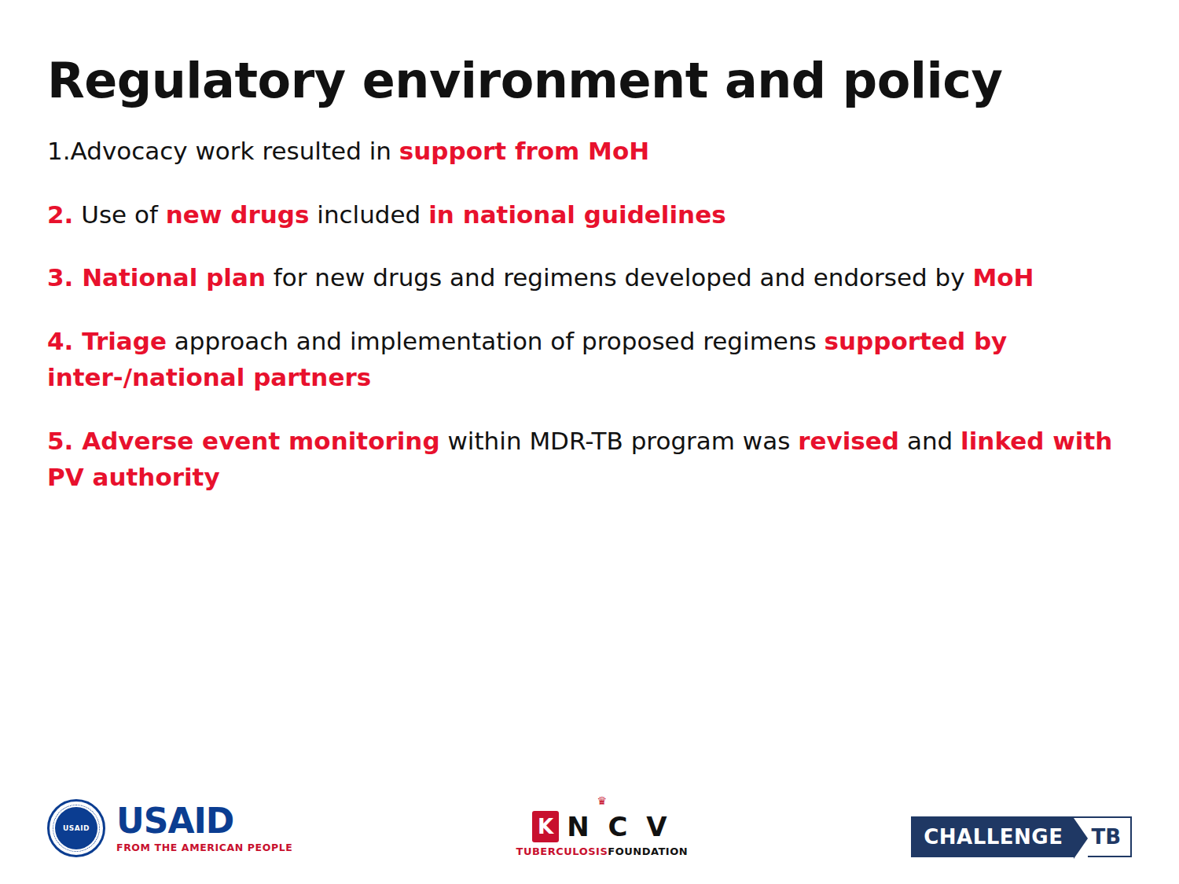Regulatory environment and policy
1. Advocacy work resulted in support from MoH
2. Use of new drugs included in national guidelines
3. National plan for new drugs and regimens developed and endorsed by MoH
4. Triage approach and implementation of proposed regimens supported by inter-/national partners
5. Adverse event monitoring within MDR-TB program was revised and linked with PV authority
USAID
USAID
FROM THE AMERICAN PEOPLE
♛
K
N C V
TUBERCULOSIS FOUNDATION
CHALLENGE
TB